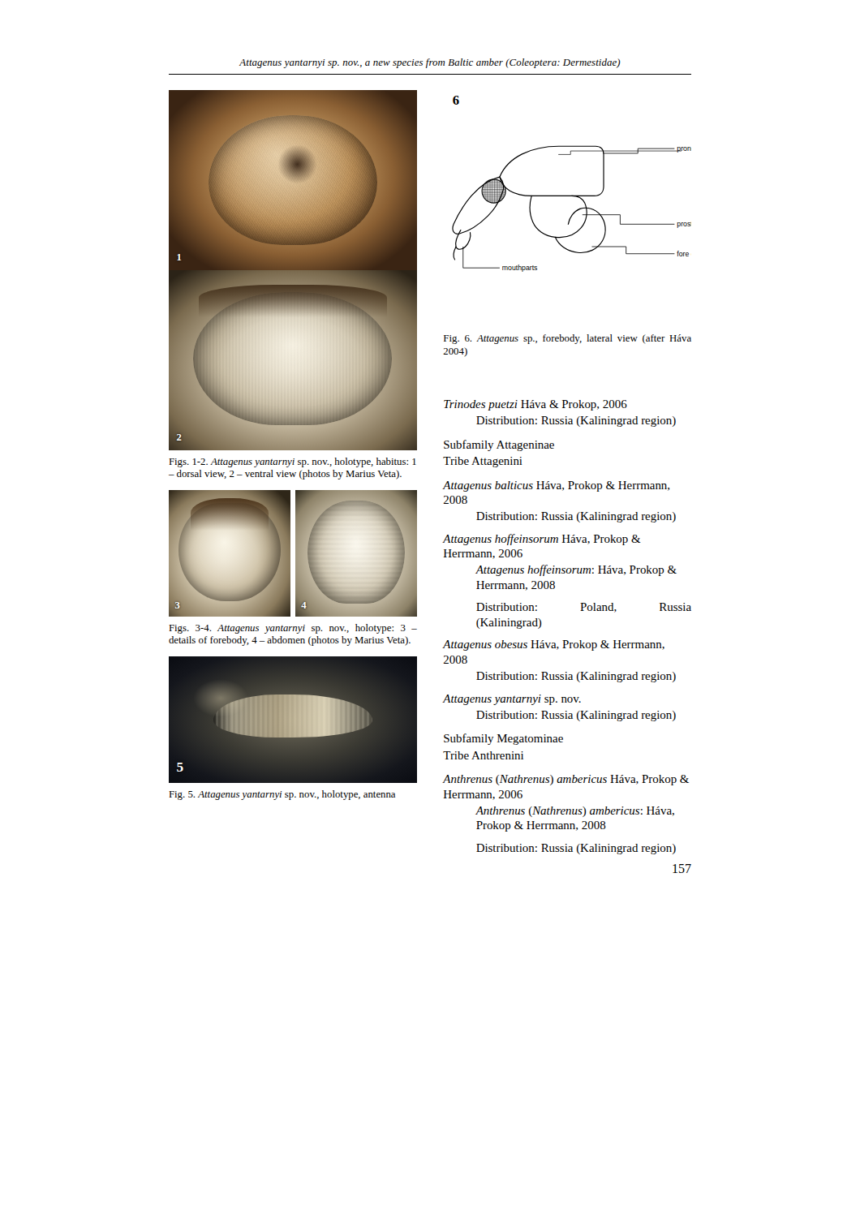Attagenus yantarnyi sp. nov., a new species from Baltic amber (Coleoptera: Dermestidae)
1
2
Figs. 1-2. Attagenus yantarnyi sp. nov., holotype, habitus: 1 – dorsal view, 2 – ventral view (photos by Marius Veta).
3
4
Figs. 3-4. Attagenus yantarnyi sp. nov., holotype: 3 – details of forebody, 4 – abdomen (photos by Marius Veta).
5
Fig. 5. Attagenus yantarnyi sp. nov., holotype, antenna
6 pronotum prosternum fore coxa mouthparts
Fig. 6. Attagenus sp., forebody, lateral view (after Háva 2004)
Trinodes puetzi Háva & Prokop, 2006
Distribution: Russia (Kaliningrad region)
Subfamily Attageninae
Tribe Attagenini
Attagenus balticus Háva, Prokop & Herrmann, 2008
Distribution: Russia (Kaliningrad region)
Attagenus hoffeinsorum Háva, Prokop & Herrmann, 2006
Attagenus hoffeinsorum: Háva, Prokop & Herrmann, 2008
Distribution: Poland, Russia (Kaliningrad)
Attagenus obesus Háva, Prokop & Herrmann, 2008
Distribution: Russia (Kaliningrad region)
Attagenus yantarnyi sp. nov.
Distribution: Russia (Kaliningrad region)
Subfamily Megatominae
Tribe Anthrenini
Anthrenus (Nathrenus) ambericus Háva, Prokop & Herrmann, 2006
Anthrenus (Nathrenus) ambericus: Háva, Prokop & Herrmann, 2008
Distribution: Russia (Kaliningrad region)
157